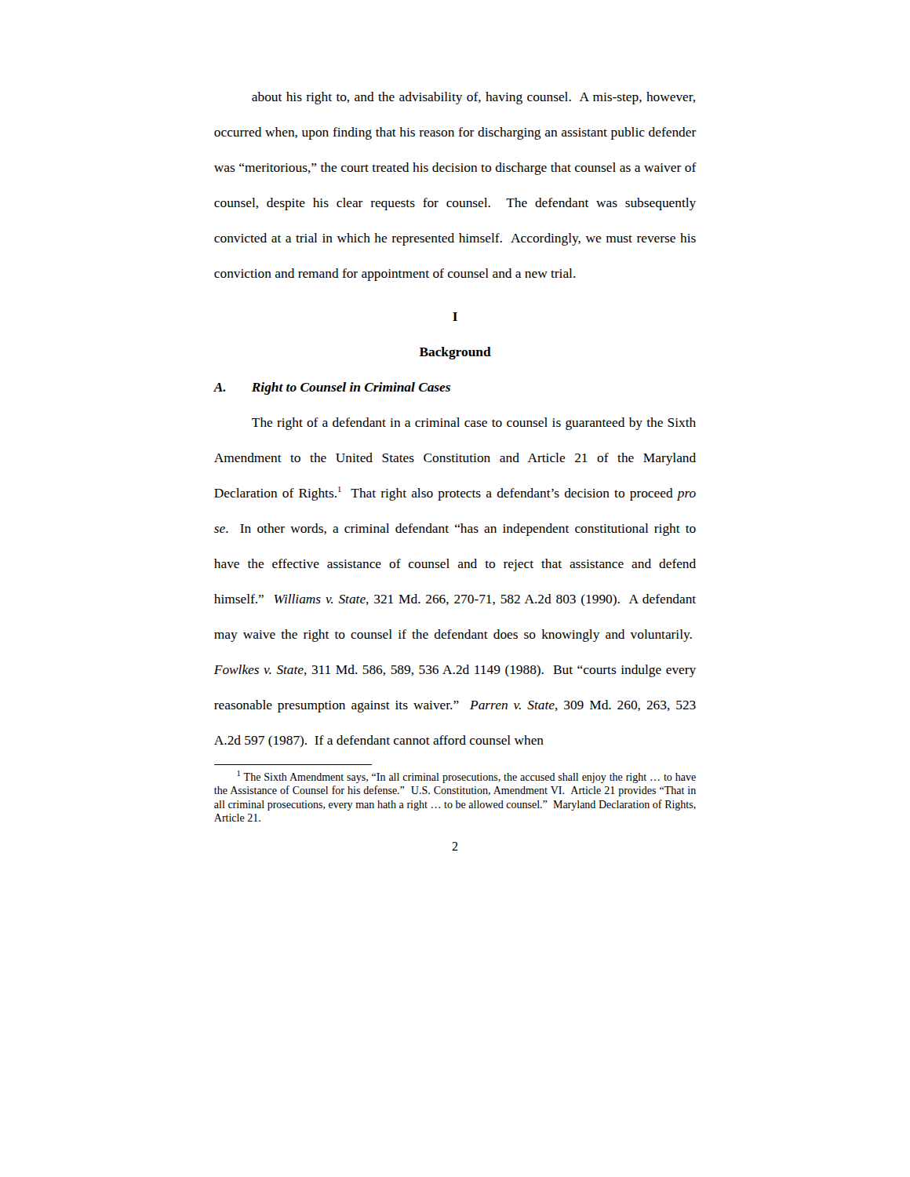about his right to, and the advisability of, having counsel. A mis-step, however, occurred when, upon finding that his reason for discharging an assistant public defender was “meritorious,” the court treated his decision to discharge that counsel as a waiver of counsel, despite his clear requests for counsel. The defendant was subsequently convicted at a trial in which he represented himself. Accordingly, we must reverse his conviction and remand for appointment of counsel and a new trial.
I
Background
A. Right to Counsel in Criminal Cases
The right of a defendant in a criminal case to counsel is guaranteed by the Sixth Amendment to the United States Constitution and Article 21 of the Maryland Declaration of Rights.1 That right also protects a defendant’s decision to proceed pro se. In other words, a criminal defendant “has an independent constitutional right to have the effective assistance of counsel and to reject that assistance and defend himself.” Williams v. State, 321 Md. 266, 270-71, 582 A.2d 803 (1990). A defendant may waive the right to counsel if the defendant does so knowingly and voluntarily. Fowlkes v. State, 311 Md. 586, 589, 536 A.2d 1149 (1988). But “courts indulge every reasonable presumption against its waiver.” Parren v. State, 309 Md. 260, 263, 523 A.2d 597 (1987). If a defendant cannot afford counsel when
1 The Sixth Amendment says, “In all criminal prosecutions, the accused shall enjoy the right … to have the Assistance of Counsel for his defense.” U.S. Constitution, Amendment VI. Article 21 provides “That in all criminal prosecutions, every man hath a right … to be allowed counsel.” Maryland Declaration of Rights, Article 21.
2